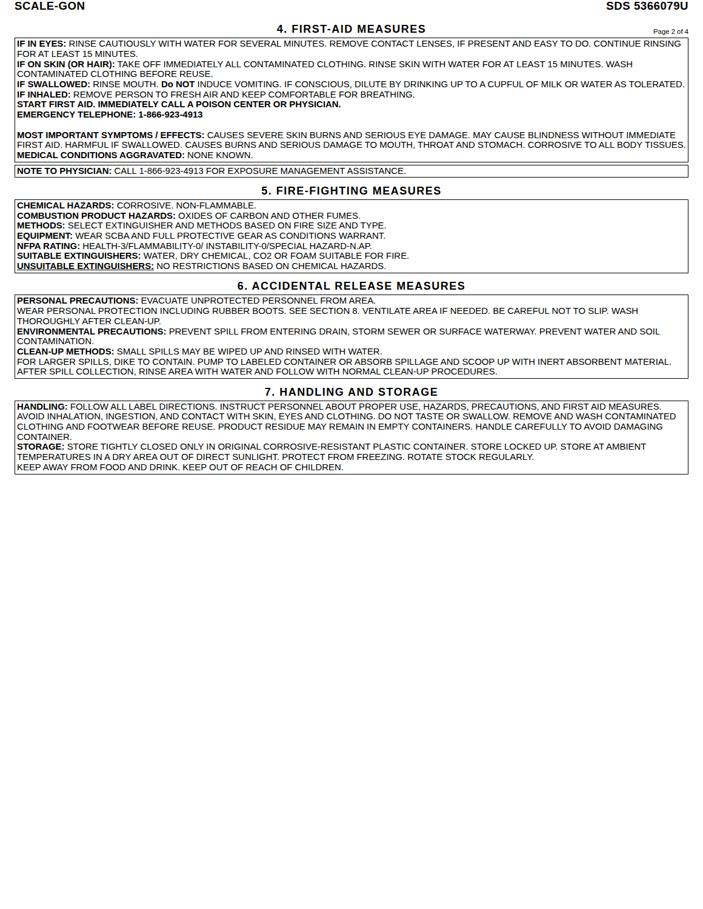SCALE-GON SDS 5366079U
4. FIRST-AID MEASURES Page 2 of 4
IF IN EYES: RINSE CAUTIOUSLY WITH WATER FOR SEVERAL MINUTES. REMOVE CONTACT LENSES, IF PRESENT AND EASY TO DO. CONTINUE RINSING FOR AT LEAST 15 MINUTES.
IF ON SKIN (OR HAIR): TAKE OFF IMMEDIATELY ALL CONTAMINATED CLOTHING. RINSE SKIN WITH WATER FOR AT LEAST 15 MINUTES. WASH CONTAMINATED CLOTHING BEFORE REUSE.
IF SWALLOWED: RINSE MOUTH. Do NOT INDUCE VOMITING. IF CONSCIOUS, DILUTE BY DRINKING UP TO A CUPFUL OF MILK OR WATER AS TOLERATED. IF INHALED: REMOVE PERSON TO FRESH AIR AND KEEP COMFORTABLE FOR BREATHING.
START FIRST AID. IMMEDIATELY CALL A POISON CENTER OR PHYSICIAN.
EMERGENCY TELEPHONE: 1-866-923-4913
MOST IMPORTANT SYMPTOMS / EFFECTS: CAUSES SEVERE SKIN BURNS AND SERIOUS EYE DAMAGE. MAY CAUSE BLINDNESS WITHOUT IMMEDIATE FIRST AID. HARMFUL IF SWALLOWED. CAUSES BURNS AND SERIOUS DAMAGE TO MOUTH, THROAT AND STOMACH. CORROSIVE TO ALL BODY TISSUES.
MEDICAL CONDITIONS AGGRAVATED: NONE KNOWN.
NOTE TO PHYSICIAN: CALL 1-866-923-4913 FOR EXPOSURE MANAGEMENT ASSISTANCE.
5. FIRE-FIGHTING MEASURES
CHEMICAL HAZARDS: CORROSIVE. NON-FLAMMABLE.
COMBUSTION PRODUCT HAZARDS: OXIDES OF CARBON AND OTHER FUMES.
METHODS: SELECT EXTINGUISHER AND METHODS BASED ON FIRE SIZE AND TYPE.
EQUIPMENT: WEAR SCBA AND FULL PROTECTIVE GEAR AS CONDITIONS WARRANT.
NFPA RATING: HEALTH-3/FLAMMABILITY-0/ INSTABILITY-0/SPECIAL HAZARD-N.AP.
SUITABLE EXTINGUISHERS: WATER, DRY CHEMICAL, CO2 OR FOAM SUITABLE FOR FIRE.
UNSUITABLE EXTINGUISHERS: NO RESTRICTIONS BASED ON CHEMICAL HAZARDS.
6. ACCIDENTAL RELEASE MEASURES
PERSONAL PRECAUTIONS: EVACUATE UNPROTECTED PERSONNEL FROM AREA.
WEAR PERSONAL PROTECTION INCLUDING RUBBER BOOTS. SEE SECTION 8. VENTILATE AREA IF NEEDED. BE CAREFUL NOT TO SLIP. WASH THOROUGHLY AFTER CLEAN-UP.
ENVIRONMENTAL PRECAUTIONS: PREVENT SPILL FROM ENTERING DRAIN, STORM SEWER OR SURFACE WATERWAY. PREVENT WATER AND SOIL CONTAMINATION.
CLEAN-UP METHODS: SMALL SPILLS MAY BE WIPED UP AND RINSED WITH WATER.
FOR LARGER SPILLS, DIKE TO CONTAIN. PUMP TO LABELED CONTAINER OR ABSORB SPILLAGE AND SCOOP UP WITH INERT ABSORBENT MATERIAL. AFTER SPILL COLLECTION, RINSE AREA WITH WATER AND FOLLOW WITH NORMAL CLEAN-UP PROCEDURES.
7. HANDLING AND STORAGE
HANDLING: FOLLOW ALL LABEL DIRECTIONS. INSTRUCT PERSONNEL ABOUT PROPER USE, HAZARDS, PRECAUTIONS, AND FIRST AID MEASURES. AVOID INHALATION, INGESTION, AND CONTACT WITH SKIN, EYES AND CLOTHING. DO NOT TASTE OR SWALLOW. REMOVE AND WASH CONTAMINATED CLOTHING AND FOOTWEAR BEFORE REUSE. PRODUCT RESIDUE MAY REMAIN IN EMPTY CONTAINERS. HANDLE CAREFULLY TO AVOID DAMAGING CONTAINER.
STORAGE: STORE TIGHTLY CLOSED ONLY IN ORIGINAL CORROSIVE-RESISTANT PLASTIC CONTAINER. STORE LOCKED UP. STORE AT AMBIENT TEMPERATURES IN A DRY AREA OUT OF DIRECT SUNLIGHT. PROTECT FROM FREEZING. ROTATE STOCK REGULARLY.
KEEP AWAY FROM FOOD AND DRINK. KEEP OUT OF REACH OF CHILDREN.